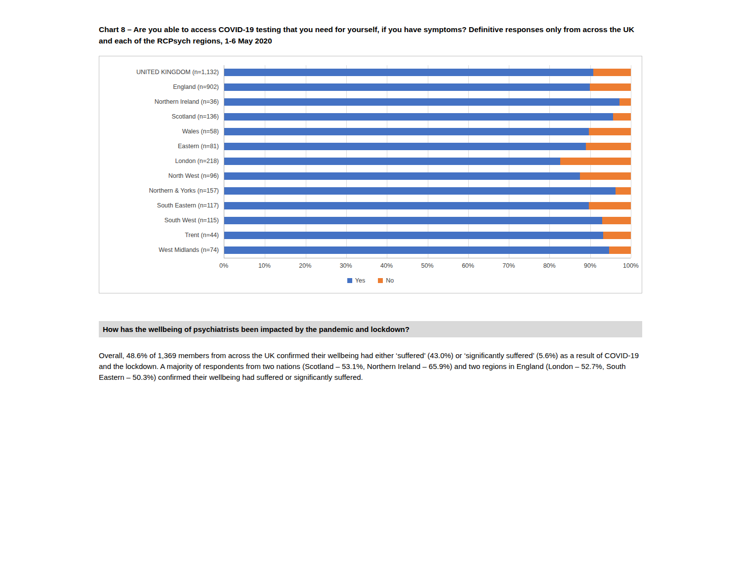Chart 8 – Are you able to access COVID-19 testing that you need for yourself, if you have symptoms? Definitive responses only from across the UK and each of the RCPsych regions, 1-6 May 2020
UNITED KINGDOM (n=1,132)
England (n=902)
Northern Ireland (n=36)
Scotland (n=136)
Wales (n=58)
Eastern (n=81)
London (n=218)
North West (n=96)
Northern & Yorks (n=157)
South Eastern (n=117)
South West (n=115)
Trent (n=44)
West Midlands (n=74)
0% 10% 20% 30% 40% 50% 60% 70% 80% 90% 100%
Yes No
How has the wellbeing of psychiatrists been impacted by the pandemic and lockdown?
Overall, 48.6% of 1,369 members from across the UK confirmed their wellbeing had either ‘suffered’ (43.0%) or ‘significantly suffered’ (5.6%) as a result of COVID-19 and the lockdown. A majority of respondents from two nations (Scotland – 53.1%, Northern Ireland – 65.9%) and two regions in England (London – 52.7%, South Eastern – 50.3%) confirmed their wellbeing had suffered or significantly suffered.